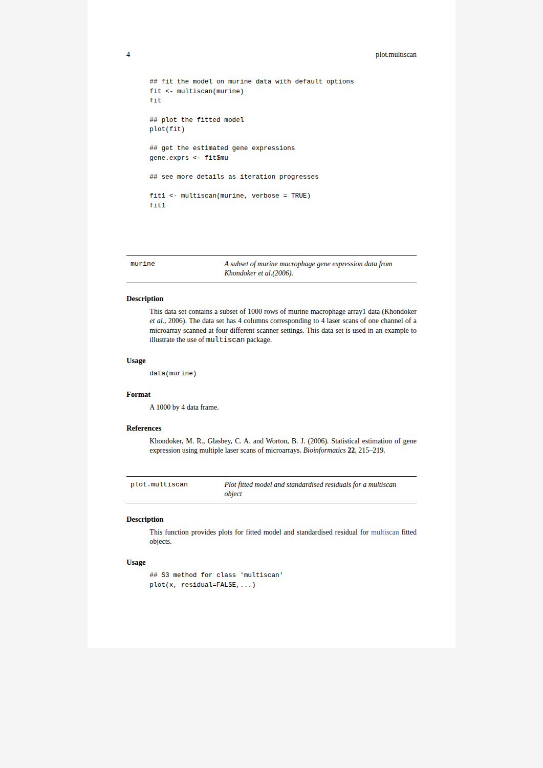4
plot.multiscan
## fit the model on murine data with default options
fit <- multiscan(murine)
fit

## plot the fitted model
plot(fit)

## get the estimated gene expressions
gene.exprs <- fit$mu

## see more details as iteration progresses

fit1 <- multiscan(murine, verbose = TRUE)
fit1
murine
A subset of murine macrophage gene expression data from Khondoker et al.(2006).
Description
This data set contains a subset of 1000 rows of murine macrophage array1 data (Khondoker et al., 2006). The data set has 4 columns corresponding to 4 laser scans of one channel of a microarray scanned at four different scanner settings. This data set is used in an example to illustrate the use of multiscan package.
Usage
data(murine)
Format
A 1000 by 4 data frame.
References
Khondoker, M. R., Glasbey, C. A. and Worton, B. J. (2006). Statistical estimation of gene expression using multiple laser scans of microarrays. Bioinformatics 22, 215–219.
plot.multiscan
Plot fitted model and standardised residuals for a multiscan object
Description
This function provides plots for fitted model and standardised residual for multiscan fitted objects.
Usage
## S3 method for class 'multiscan'
plot(x, residual=FALSE,...)